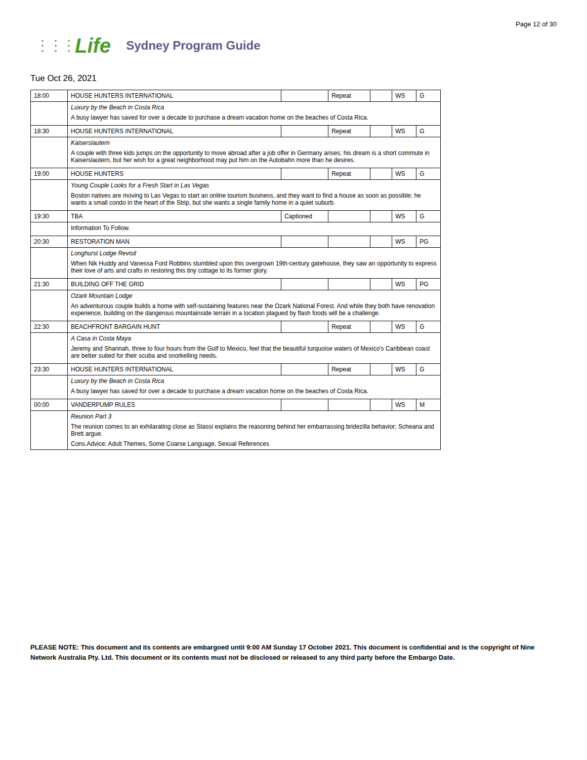Page 12 of 30
⋮⋮⋮Life
Sydney Program Guide
Tue Oct 26, 2021
| 18:00 | HOUSE HUNTERS INTERNATIONAL | | Repeat | | WS | G |
| | Luxury by the Beach in Costa Rica A busy lawyer has saved for over a decade to purchase a dream vacation home on the beaches of Costa Rica. |
| 18:30 | HOUSE HUNTERS INTERNATIONAL | | Repeat | | WS | G |
| | Kaiserslautern A couple with three kids jumps on the opportunity to move abroad after a job offer in Germany arises; his dream is a short commute in Kaiserslautern, but her wish for a great neighborhood may put him on the Autobahn more than he desires. |
| 19:00 | HOUSE HUNTERS | | Repeat | | WS | G |
| | Young Couple Looks for a Fresh Start in Las Vegas Boston natives are moving to Las Vegas to start an online tourism business, and they want to find a house as soon as possible; he wants a small condo in the heart of the Strip, but she wants a single family home in a quiet suburb. |
| 19:30 | TBA | Captioned | | | WS | G |
| | Information To Follow. |
| 20:30 | RESTORATION MAN | | | | WS | PG |
| | Longhurst Lodge Revisit When Nik Huddy and Vanessa Ford Robbins stumbled upon this overgrown 19th-century gatehouse, they saw an opportunity to express their love of arts and crafts in restoring this tiny cottage to its former glory. |
| 21:30 | BUILDING OFF THE GRID | | | | WS | PG |
| | Ozark Mountain Lodge An adventurous couple builds a home with self-sustaining features near the Ozark National Forest. And while they both have renovation experience, building on the dangerous mountainside terrain in a location plagued by flash foods will be a challenge. |
| 22:30 | BEACHFRONT BARGAIN HUNT | | Repeat | | WS | G |
| | A Casa in Costa Maya Jeremy and Shannah, three to four hours from the Gulf to Mexico, feel that the beautiful turquoise waters of Mexico's Caribbean coast are better suited for their scuba and snorkelling needs. |
| 23:30 | HOUSE HUNTERS INTERNATIONAL | | Repeat | | WS | G |
| | Luxury by the Beach in Costa Rica A busy lawyer has saved for over a decade to purchase a dream vacation home on the beaches of Costa Rica. |
| 00:00 | VANDERPUMP RULES | | | | WS | M |
| | Reunion Part 3 The reunion comes to an exhilarating close as Stassi explains the reasoning behind her embarrassing bridezilla behavior; Scheana and Brett argue. Cons.Advice: Adult Themes, Some Coarse Language, Sexual References |
PLEASE NOTE: This document and its contents are embargoed until 9:00 AM Sunday 17 October 2021. This document is confidential and is the copyright of Nine Network Australia Pty. Ltd. This document or its contents must not be disclosed or released to any third party before the Embargo Date.